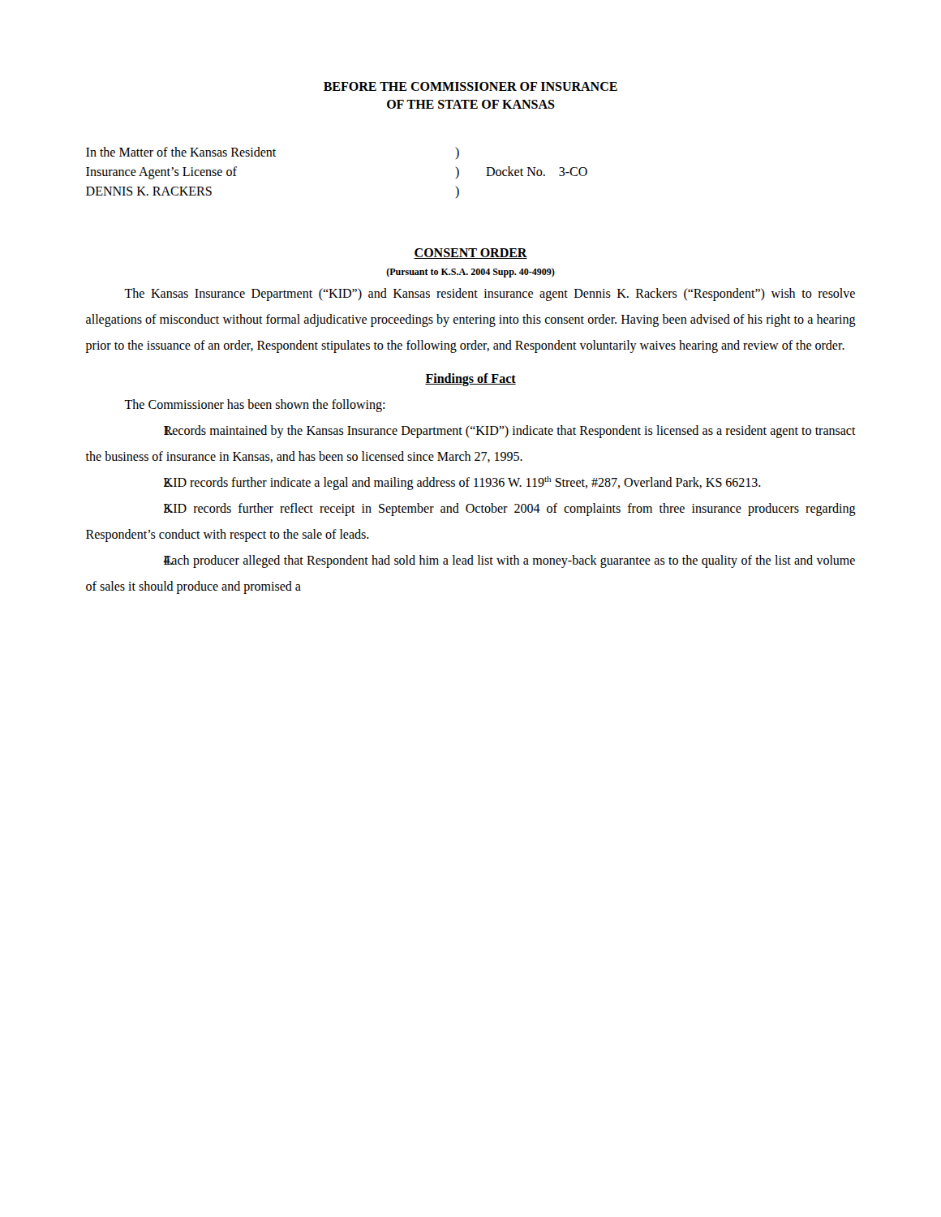BEFORE THE COMMISSIONER OF INSURANCE
OF THE STATE OF KANSAS
| In the Matter of the Kansas Resident | ) | |
| Insurance Agent’s License of | ) | Docket No. 3-CO |
| DENNIS K. RACKERS | ) | |
CONSENT ORDER (Pursuant to K.S.A. 2004 Supp. 40-4909)
The Kansas Insurance Department (“KID”) and Kansas resident insurance agent Dennis K. Rackers (“Respondent”) wish to resolve allegations of misconduct without formal adjudicative proceedings by entering into this consent order. Having been advised of his right to a hearing prior to the issuance of an order, Respondent stipulates to the following order, and Respondent voluntarily waives hearing and review of the order.
Findings of Fact
The Commissioner has been shown the following:
1. Records maintained by the Kansas Insurance Department (“KID”) indicate that Respondent is licensed as a resident agent to transact the business of insurance in Kansas, and has been so licensed since March 27, 1995.
2. KID records further indicate a legal and mailing address of 11936 W. 119th Street, #287, Overland Park, KS 66213.
3. KID records further reflect receipt in September and October 2004 of complaints from three insurance producers regarding Respondent’s conduct with respect to the sale of leads.
4. Each producer alleged that Respondent had sold him a lead list with a money-back guarantee as to the quality of the list and volume of sales it should produce and promised a